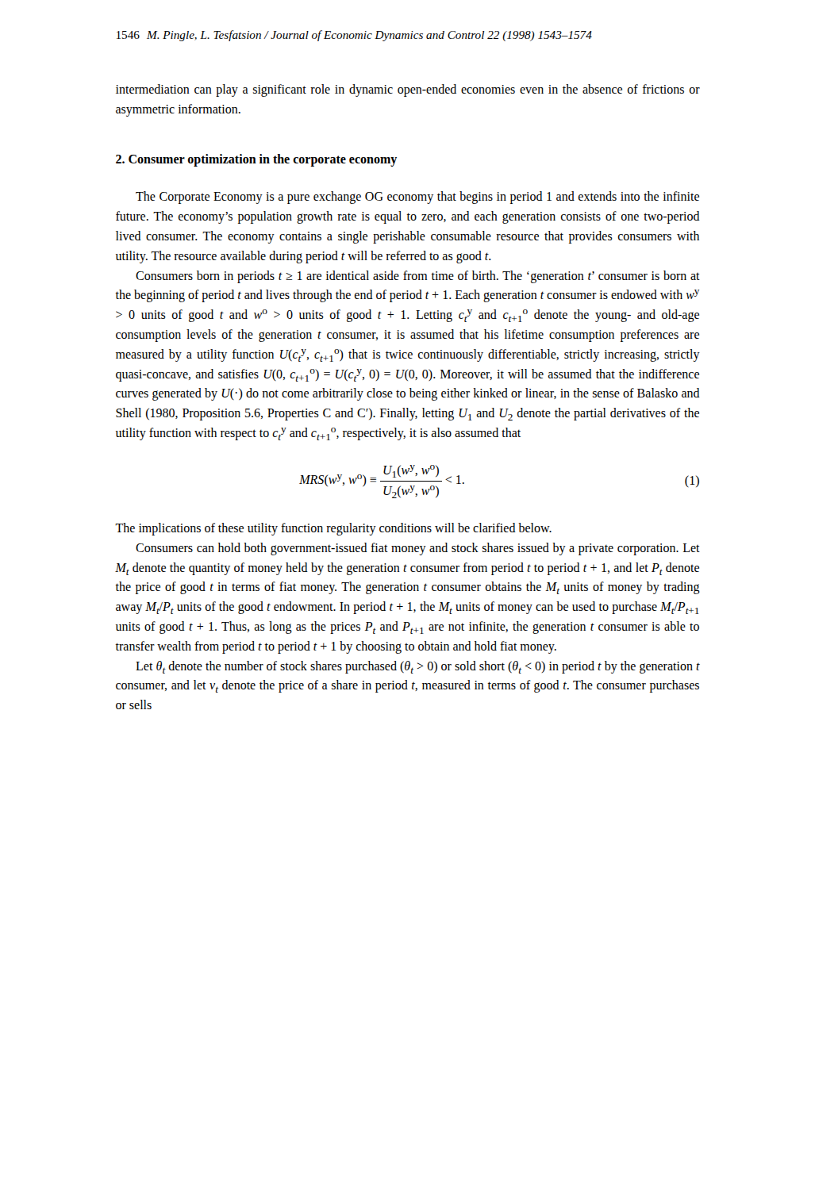1546 M. Pingle, L. Tesfatsion / Journal of Economic Dynamics and Control 22 (1998) 1543–1574
intermediation can play a significant role in dynamic open-ended economies even in the absence of frictions or asymmetric information.
2. Consumer optimization in the corporate economy
The Corporate Economy is a pure exchange OG economy that begins in period 1 and extends into the infinite future. The economy’s population growth rate is equal to zero, and each generation consists of one two-period lived consumer. The economy contains a single perishable consumable resource that provides consumers with utility. The resource available during period t will be referred to as good t.
Consumers born in periods t ≥ 1 are identical aside from time of birth. The ‘generation t’ consumer is born at the beginning of period t and lives through the end of period t + 1. Each generation t consumer is endowed with wy > 0 units of good t and wo > 0 units of good t + 1. Letting cty and ct+1o denote the young- and old-age consumption levels of the generation t consumer, it is assumed that his lifetime consumption preferences are measured by a utility function U(cty, ct+1o) that is twice continuously differentiable, strictly increasing, strictly quasi-concave, and satisfies U(0, ct+1o) = U(cty, 0) = U(0, 0). Moreover, it will be assumed that the indifference curves generated by U(·) do not come arbitrarily close to being either kinked or linear, in the sense of Balasko and Shell (1980, Proposition 5.6, Properties C and C′). Finally, letting U1 and U2 denote the partial derivatives of the utility function with respect to cty and ct+1o, respectively, it is also assumed that
MRS(wy, wo) ≡ U1(wy, wo) U2(wy, wo) < 1.
(1)
The implications of these utility function regularity conditions will be clarified below.
Consumers can hold both government-issued fiat money and stock shares issued by a private corporation. Let Mt denote the quantity of money held by the generation t consumer from period t to period t + 1, and let Pt denote the price of good t in terms of fiat money. The generation t consumer obtains the Mt units of money by trading away Mt/Pt units of the good t endowment. In period t + 1, the Mt units of money can be used to purchase Mt/Pt+1 units of good t + 1. Thus, as long as the prices Pt and Pt+1 are not infinite, the generation t consumer is able to transfer wealth from period t to period t + 1 by choosing to obtain and hold fiat money.
Let θt denote the number of stock shares purchased (θt > 0) or sold short (θt < 0) in period t by the generation t consumer, and let vt denote the price of a share in period t, measured in terms of good t. The consumer purchases or sells